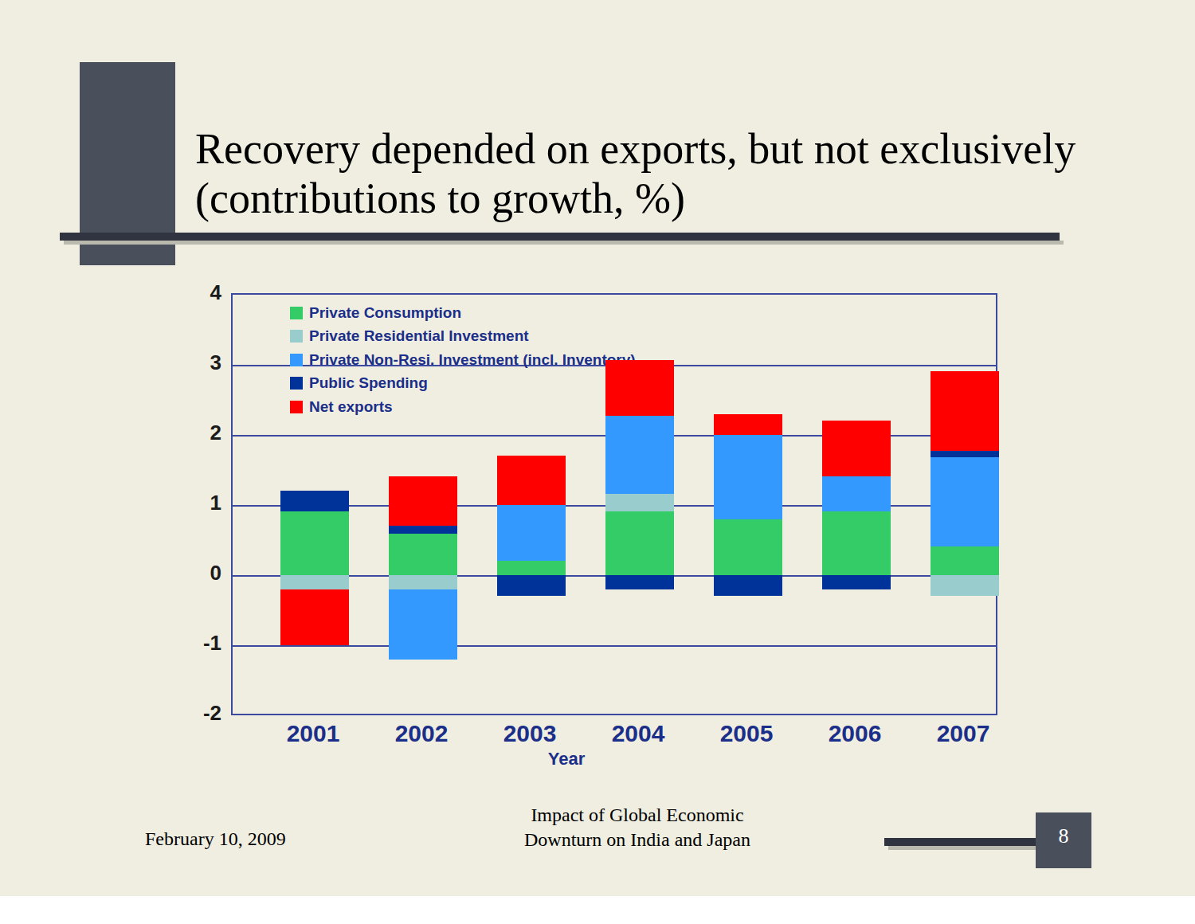Recovery depended on exports, but not exclusively (contributions to growth, %)
4
3
2
1
0
-1
-2
Private Consumption
Private Residential Investment
Private Non-Resi. Investment (incl. Inventory)
Public Spending
Net exports
2001
2002
2003
2004
2005
2006
2007
Year
February 10, 2009
Impact of Global Economic
Downturn on India and Japan
8